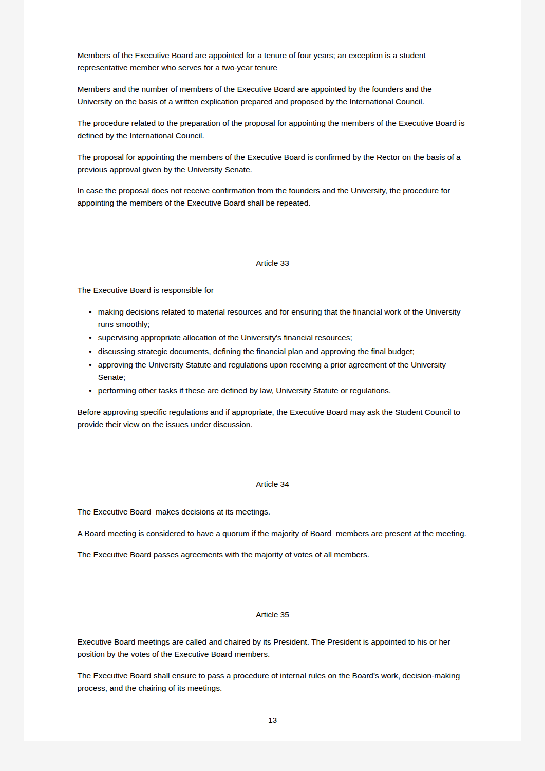Members of the Executive Board are appointed for a tenure of four years; an exception is a student representative member who serves for a two-year tenure
Members and the number of members of the Executive Board are appointed by the founders and the University on the basis of a written explication prepared and proposed by the International Council.
The procedure related to the preparation of the proposal for appointing the members of the Executive Board is defined by the International Council.
The proposal for appointing the members of the Executive Board is confirmed by the Rector on the basis of a previous approval given by the University Senate.
In case the proposal does not receive confirmation from the founders and the University, the procedure for appointing the members of the Executive Board shall be repeated.
Article 33
The Executive Board is responsible for
making decisions related to material resources and for ensuring that the financial work of the University runs smoothly;
supervising appropriate allocation of the University's financial resources;
discussing strategic documents, defining the financial plan and approving the final budget;
approving the University Statute and regulations upon receiving a prior agreement of the University Senate;
performing other tasks if these are defined by law, University Statute or regulations.
Before approving specific regulations and if appropriate, the Executive Board may ask the Student Council to provide their view on the issues under discussion.
Article 34
The Executive Board makes decisions at its meetings.
A Board meeting is considered to have a quorum if the majority of Board members are present at the meeting.
The Executive Board passes agreements with the majority of votes of all members.
Article 35
Executive Board meetings are called and chaired by its President. The President is appointed to his or her position by the votes of the Executive Board members.
The Executive Board shall ensure to pass a procedure of internal rules on the Board's work, decision-making process, and the chairing of its meetings.
13